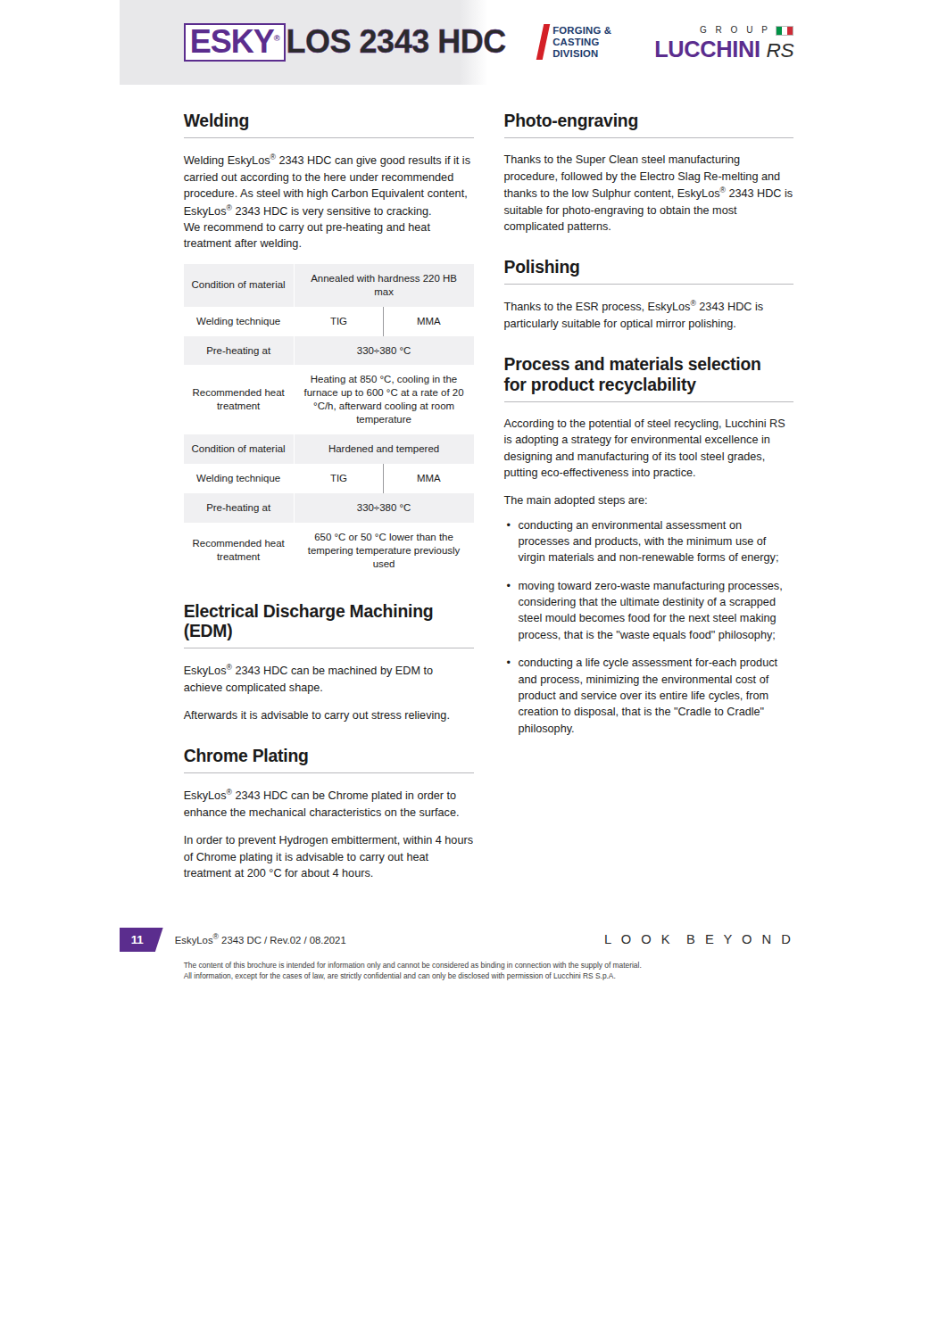ESKY®LOS 2343 HDC
FORGING &
CASTING
DIVISION
G R O U P
LUCCHINI RS
Welding
Welding EskyLos® 2343 HDC can give good results if it is carried out according to the here under recommended procedure. As steel with high Carbon Equivalent content, EskyLos® 2343 HDC is very sensitive to cracking.
We recommend to carry out pre-heating and heat treatment after welding.
| Condition of material | Annealed with hardness 220 HB max |
| Welding technique | TIG | MMA |
| Pre-heating at | 330÷380 °C |
| Recommended heat treatment | Heating at 850 °C, cooling in the furnace up to 600 °C at a rate of 20 °C/h, afterward cooling at room temperature |
| Condition of material | Hardened and tempered |
| Welding technique | TIG | MMA |
| Pre-heating at | 330÷380 °C |
| Recommended heat treatment | 650 °C or 50 °C lower than the tempering temperature previously used |
Electrical Discharge Machining (EDM)
EskyLos® 2343 HDC can be machined by EDM to achieve complicated shape.
Afterwards it is advisable to carry out stress relieving.
Chrome Plating
EskyLos® 2343 HDC can be Chrome plated in order to enhance the mechanical characteristics on the surface.
In order to prevent Hydrogen embitterment, within 4 hours of Chrome plating it is advisable to carry out heat treatment at 200 °C for about 4 hours.
Photo-engraving
Thanks to the Super Clean steel manufacturing procedure, followed by the Electro Slag Re-melting and thanks to the low Sulphur content, EskyLos® 2343 HDC is suitable for photo-engraving to obtain the most complicated patterns.
Polishing
Thanks to the ESR process, EskyLos® 2343 HDC is particularly suitable for optical mirror polishing.
Process and materials selection
for product recyclability
According to the potential of steel recycling, Lucchini RS is adopting a strategy for environmental excellence in designing and manufacturing of its tool steel grades, putting eco-effectiveness into practice.
The main adopted steps are:
conducting an environmental assessment on processes and products, with the minimum use of virgin materials and non-renewable forms of energy;
moving toward zero-waste manufacturing processes, considering that the ultimate destinity of a scrapped steel mould becomes food for the next steel making process, that is the "waste equals food" philosophy;
conducting a life cycle assessment for-each product and process, minimizing the environmental cost of product and service over its entire life cycles, from creation to disposal, that is the "Cradle to Cradle" philosophy.
11
EskyLos® 2343 DC / Rev.02 / 08.2021
L O O K B E Y O N D
The content of this brochure is intended for information only and cannot be considered as binding in connection with the supply of material.
All information, except for the cases of law, are strictly confidential and can only be disclosed with permission of Lucchini RS S.p.A.